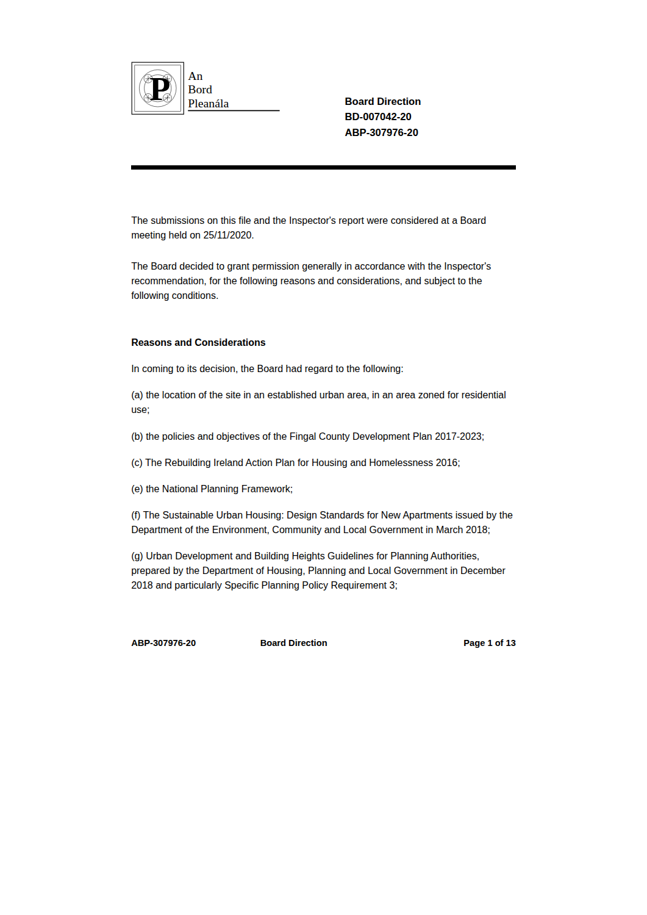P An Bord Pleanála
Board Direction
BD-007042-20
ABP-307976-20
The submissions on this file and the Inspector's report were considered at a Board meeting held on 25/11/2020.
The Board decided to grant permission generally in accordance with the Inspector's recommendation, for the following reasons and considerations, and subject to the following conditions.
Reasons and Considerations
In coming to its decision, the Board had regard to the following:
(a) the location of the site in an established urban area, in an area zoned for residential use;
(b) the policies and objectives of the Fingal County Development Plan 2017-2023;
(c) The Rebuilding Ireland Action Plan for Housing and Homelessness 2016;
(e) the National Planning Framework;
(f) The Sustainable Urban Housing: Design Standards for New Apartments issued by the Department of the Environment, Community and Local Government in March 2018;
(g) Urban Development and Building Heights Guidelines for Planning Authorities, prepared by the Department of Housing, Planning and Local Government in December 2018 and particularly Specific Planning Policy Requirement 3;
ABP-307976-20
Board Direction
Page 1 of 13